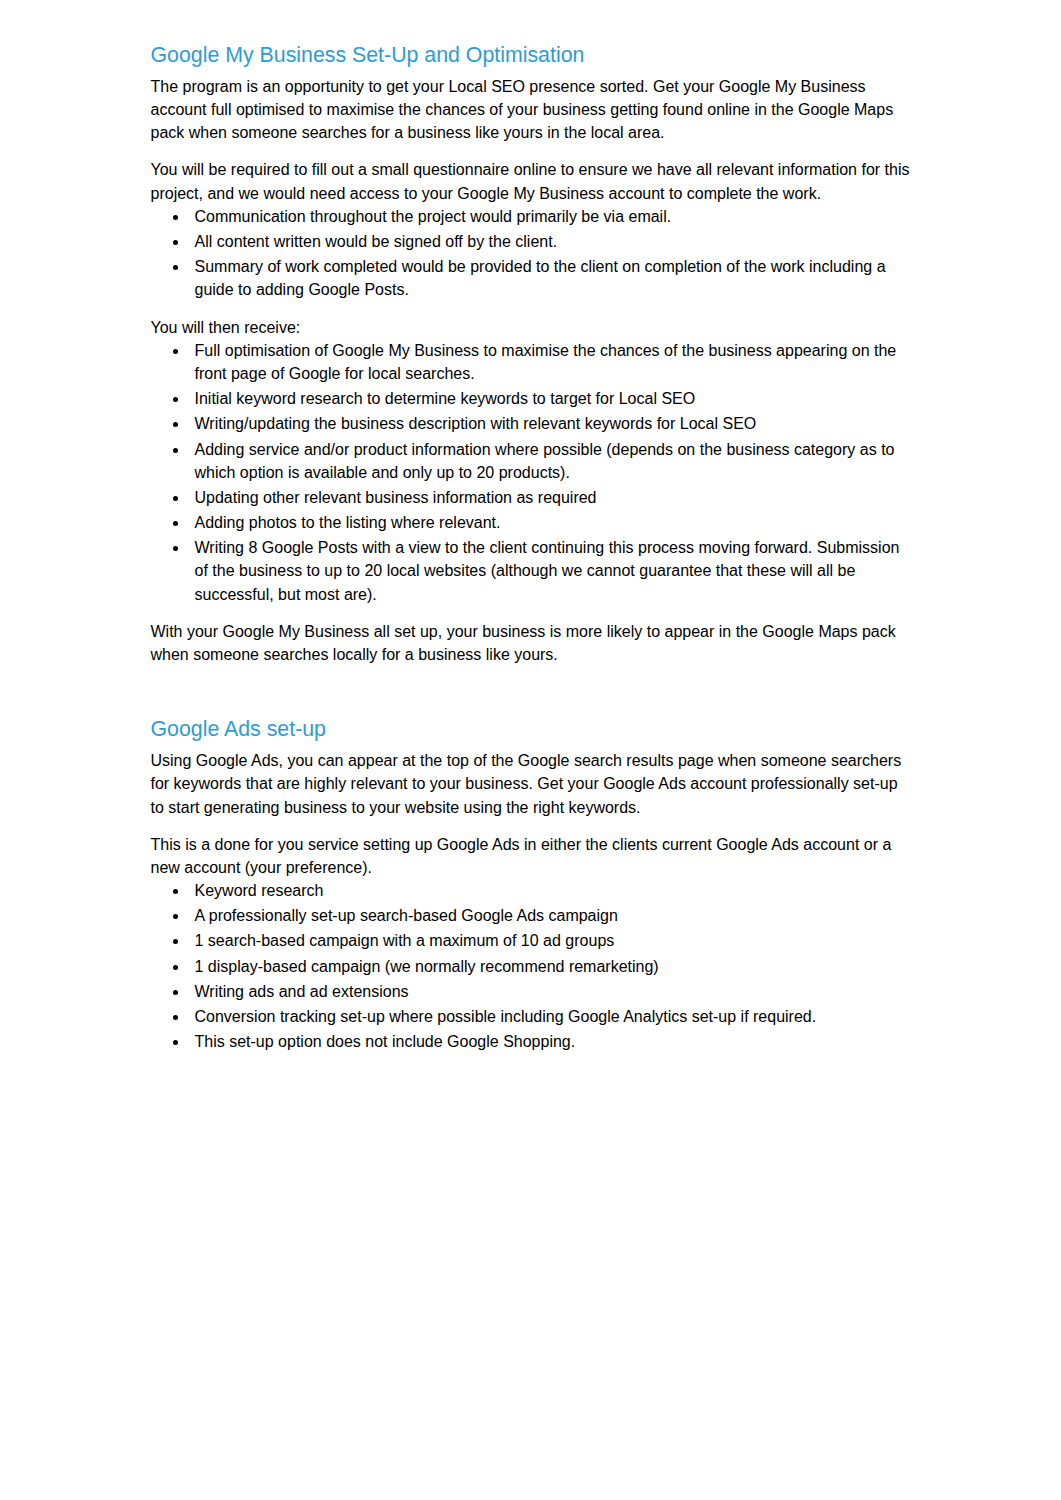Google My Business Set-Up and Optimisation
The program is an opportunity to get your Local SEO presence sorted. Get your Google My Business account full optimised to maximise the chances of your business getting found online in the Google Maps pack when someone searches for a business like yours in the local area.
You will be required to fill out a small questionnaire online to ensure we have all relevant information for this project, and we would need access to your Google My Business account to complete the work.
Communication throughout the project would primarily be via email.
All content written would be signed off by the client.
Summary of work completed would be provided to the client on completion of the work including a guide to adding Google Posts.
You will then receive:
Full optimisation of Google My Business to maximise the chances of the business appearing on the front page of Google for local searches.
Initial keyword research to determine keywords to target for Local SEO
Writing/updating the business description with relevant keywords for Local SEO
Adding service and/or product information where possible (depends on the business category as to which option is available and only up to 20 products).
Updating other relevant business information as required
Adding photos to the listing where relevant.
Writing 8 Google Posts with a view to the client continuing this process moving forward. Submission of the business to up to 20 local websites (although we cannot guarantee that these will all be successful, but most are).
With your Google My Business all set up, your business is more likely to appear in the Google Maps pack when someone searches locally for a business like yours.
Google Ads set-up
Using Google Ads, you can appear at the top of the Google search results page when someone searchers for keywords that are highly relevant to your business. Get your Google Ads account professionally set-up to start generating business to your website using the right keywords.
This is a done for you service setting up Google Ads in either the clients current Google Ads account or a new account (your preference).
Keyword research
A professionally set-up search-based Google Ads campaign
1 search-based campaign with a maximum of 10 ad groups
1 display-based campaign (we normally recommend remarketing)
Writing ads and ad extensions
Conversion tracking set-up where possible including Google Analytics set-up if required.
This set-up option does not include Google Shopping.